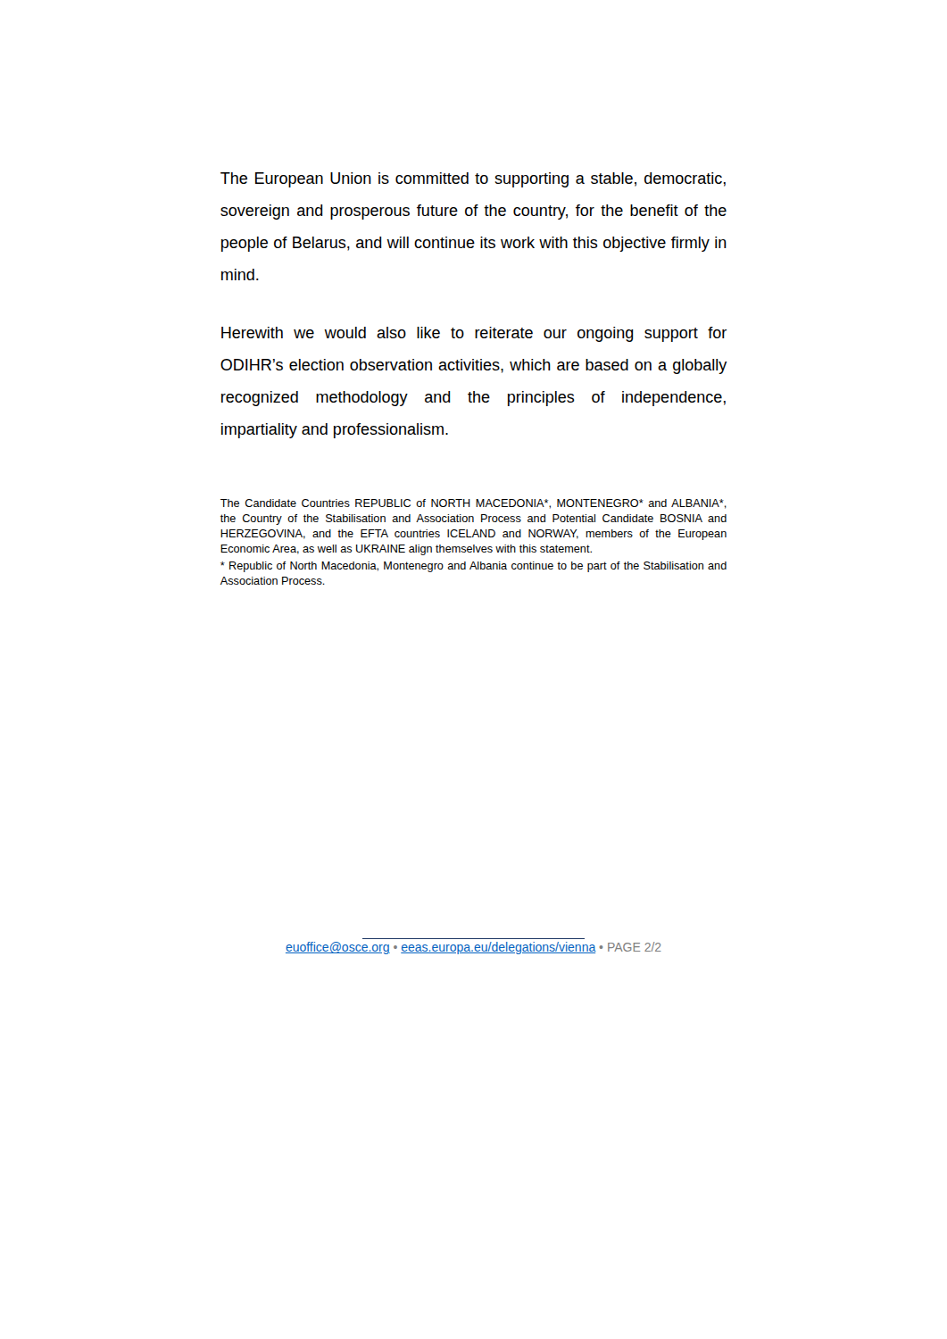The European Union is committed to supporting a stable, democratic, sovereign and prosperous future of the country, for the benefit of the people of Belarus, and will continue its work with this objective firmly in mind.
Herewith we would also like to reiterate our ongoing support for ODIHR’s election observation activities, which are based on a globally recognized methodology and the principles of independence, impartiality and professionalism.
The Candidate Countries REPUBLIC of NORTH MACEDONIA*, MONTENEGRO* and ALBANIA*, the Country of the Stabilisation and Association Process and Potential Candidate BOSNIA and HERZEGOVINA, and the EFTA countries ICELAND and NORWAY, members of the European Economic Area, as well as UKRAINE align themselves with this statement.
* Republic of North Macedonia, Montenegro and Albania continue to be part of the Stabilisation and Association Process.
euoffice@osce.org • eeas.europa.eu/delegations/vienna • PAGE 2/2